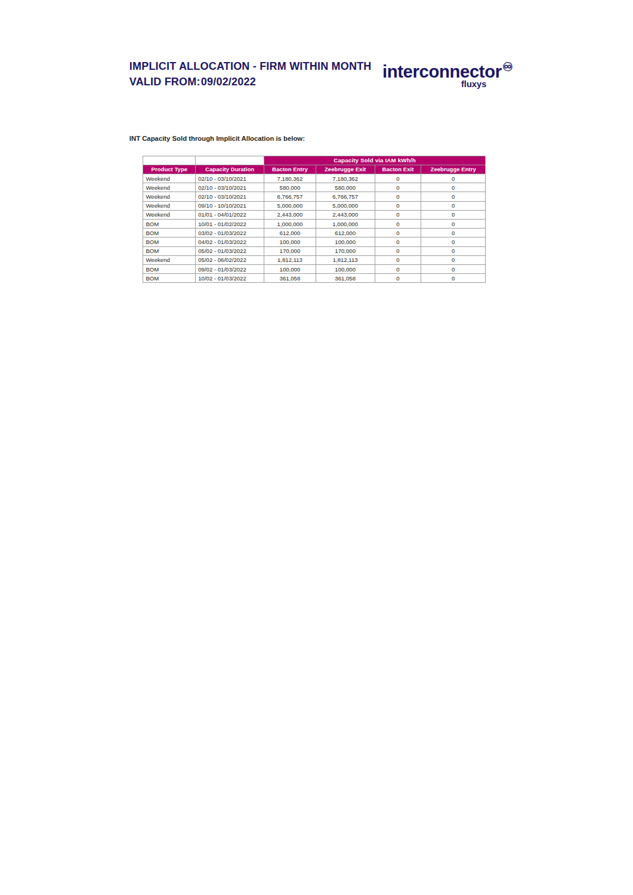IMPLICIT ALLOCATION - FIRM WITHIN MONTH
VALID FROM: 09/02/2022
interconnector♾
fluxys
INT Capacity Sold through Implicit Allocation is below:
| | | Capacity Sold via IAM kWh/h |
| --- | --- | --- |
| Product Type | Capacity Duration | Bacton Entry | Zeebrugge Exit | Bacton Exit | Zeebrugge Entry |
| Weekend | 02/10 - 03/10/2021 | 7,180,362 | 7,180,362 | 0 | 0 |
| Weekend | 02/10 - 03/10/2021 | 580,000 | 580,000 | 0 | 0 |
| Weekend | 02/10 - 03/10/2021 | 6,766,757 | 6,766,757 | 0 | 0 |
| Weekend | 09/10 - 10/10/2021 | 5,000,000 | 5,000,000 | 0 | 0 |
| Weekend | 01/01 - 04/01/2022 | 2,443,000 | 2,443,000 | 0 | 0 |
| BOM | 10/01 - 01/02/2022 | 1,000,000 | 1,000,000 | 0 | 0 |
| BOM | 03/02 - 01/03/2022 | 612,000 | 612,000 | 0 | 0 |
| BOM | 04/02 - 01/03/2022 | 100,000 | 100,000 | 0 | 0 |
| BOM | 05/02 - 01/03/2022 | 170,000 | 170,000 | 0 | 0 |
| Weekend | 05/02 - 06/02/2022 | 1,812,113 | 1,812,113 | 0 | 0 |
| BOM | 09/02 - 01/03/2022 | 100,000 | 100,000 | 0 | 0 |
| BOM | 10/02 - 01/03/2022 | 361,058 | 361,058 | 0 | 0 |